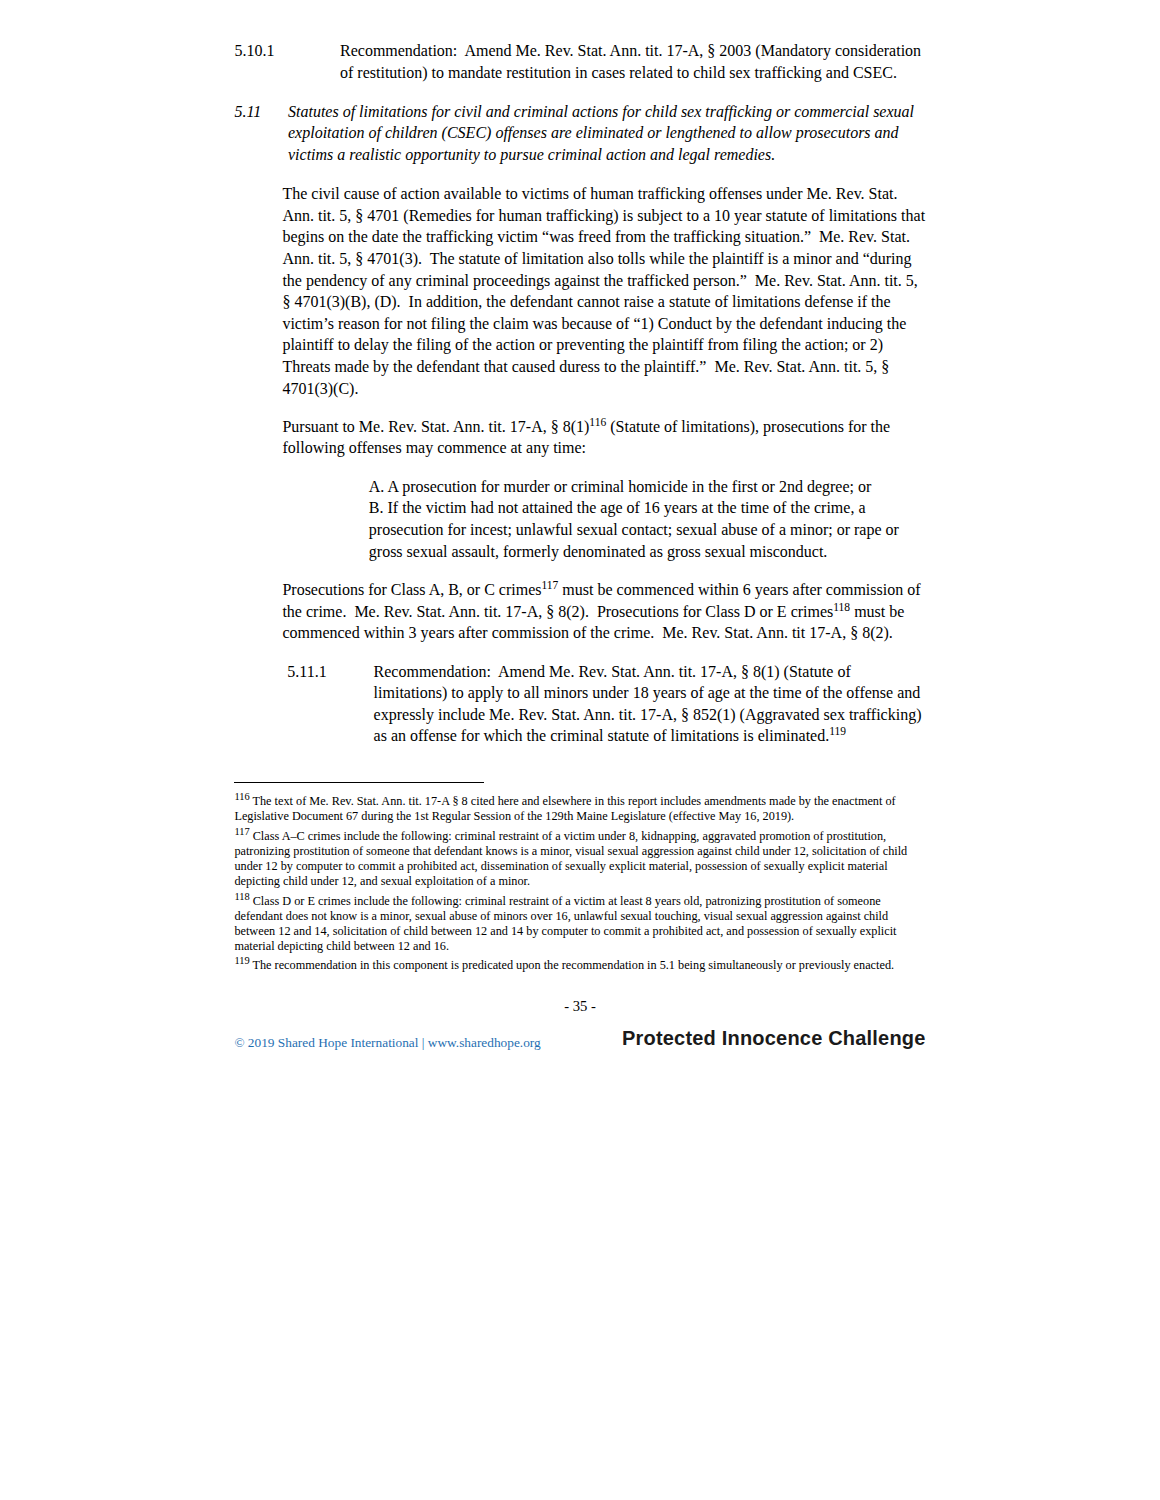5.10.1 Recommendation: Amend Me. Rev. Stat. Ann. tit. 17-A, § 2003 (Mandatory consideration of restitution) to mandate restitution in cases related to child sex trafficking and CSEC.
5.11
Statutes of limitations for civil and criminal actions for child sex trafficking or commercial sexual exploitation of children (CSEC) offenses are eliminated or lengthened to allow prosecutors and victims a realistic opportunity to pursue criminal action and legal remedies.
The civil cause of action available to victims of human trafficking offenses under Me. Rev. Stat. Ann. tit. 5, § 4701 (Remedies for human trafficking) is subject to a 10 year statute of limitations that begins on the date the trafficking victim “was freed from the trafficking situation.” Me. Rev. Stat. Ann. tit. 5, § 4701(3). The statute of limitation also tolls while the plaintiff is a minor and “during the pendency of any criminal proceedings against the trafficked person.” Me. Rev. Stat. Ann. tit. 5, § 4701(3)(B), (D). In addition, the defendant cannot raise a statute of limitations defense if the victim’s reason for not filing the claim was because of “1) Conduct by the defendant inducing the plaintiff to delay the filing of the action or preventing the plaintiff from filing the action; or 2) Threats made by the defendant that caused duress to the plaintiff.” Me. Rev. Stat. Ann. tit. 5, § 4701(3)(C).
Pursuant to Me. Rev. Stat. Ann. tit. 17-A, § 8(1)116 (Statute of limitations), prosecutions for the following offenses may commence at any time:
A. A prosecution for murder or criminal homicide in the first or 2nd degree; or
B. If the victim had not attained the age of 16 years at the time of the crime, a prosecution for incest; unlawful sexual contact; sexual abuse of a minor; or rape or gross sexual assault, formerly denominated as gross sexual misconduct.
Prosecutions for Class A, B, or C crimes117 must be commenced within 6 years after commission of the crime. Me. Rev. Stat. Ann. tit. 17-A, § 8(2). Prosecutions for Class D or E crimes118 must be commenced within 3 years after commission of the crime. Me. Rev. Stat. Ann. tit 17-A, § 8(2).
5.11.1 Recommendation: Amend Me. Rev. Stat. Ann. tit. 17-A, § 8(1) (Statute of limitations) to apply to all minors under 18 years of age at the time of the offense and expressly include Me. Rev. Stat. Ann. tit. 17-A, § 852(1) (Aggravated sex trafficking) as an offense for which the criminal statute of limitations is eliminated.119
116 The text of Me. Rev. Stat. Ann. tit. 17-A § 8 cited here and elsewhere in this report includes amendments made by the enactment of Legislative Document 67 during the 1st Regular Session of the 129th Maine Legislature (effective May 16, 2019).
117 Class A–C crimes include the following: criminal restraint of a victim under 8, kidnapping, aggravated promotion of prostitution, patronizing prostitution of someone that defendant knows is a minor, visual sexual aggression against child under 12, solicitation of child under 12 by computer to commit a prohibited act, dissemination of sexually explicit material, possession of sexually explicit material depicting child under 12, and sexual exploitation of a minor.
118 Class D or E crimes include the following: criminal restraint of a victim at least 8 years old, patronizing prostitution of someone defendant does not know is a minor, sexual abuse of minors over 16, unlawful sexual touching, visual sexual aggression against child between 12 and 14, solicitation of child between 12 and 14 by computer to commit a prohibited act, and possession of sexually explicit material depicting child between 12 and 16.
119 The recommendation in this component is predicated upon the recommendation in 5.1 being simultaneously or previously enacted.
- 35 -
© 2019 Shared Hope International | www.sharedhope.org
Protected Innocence Challenge